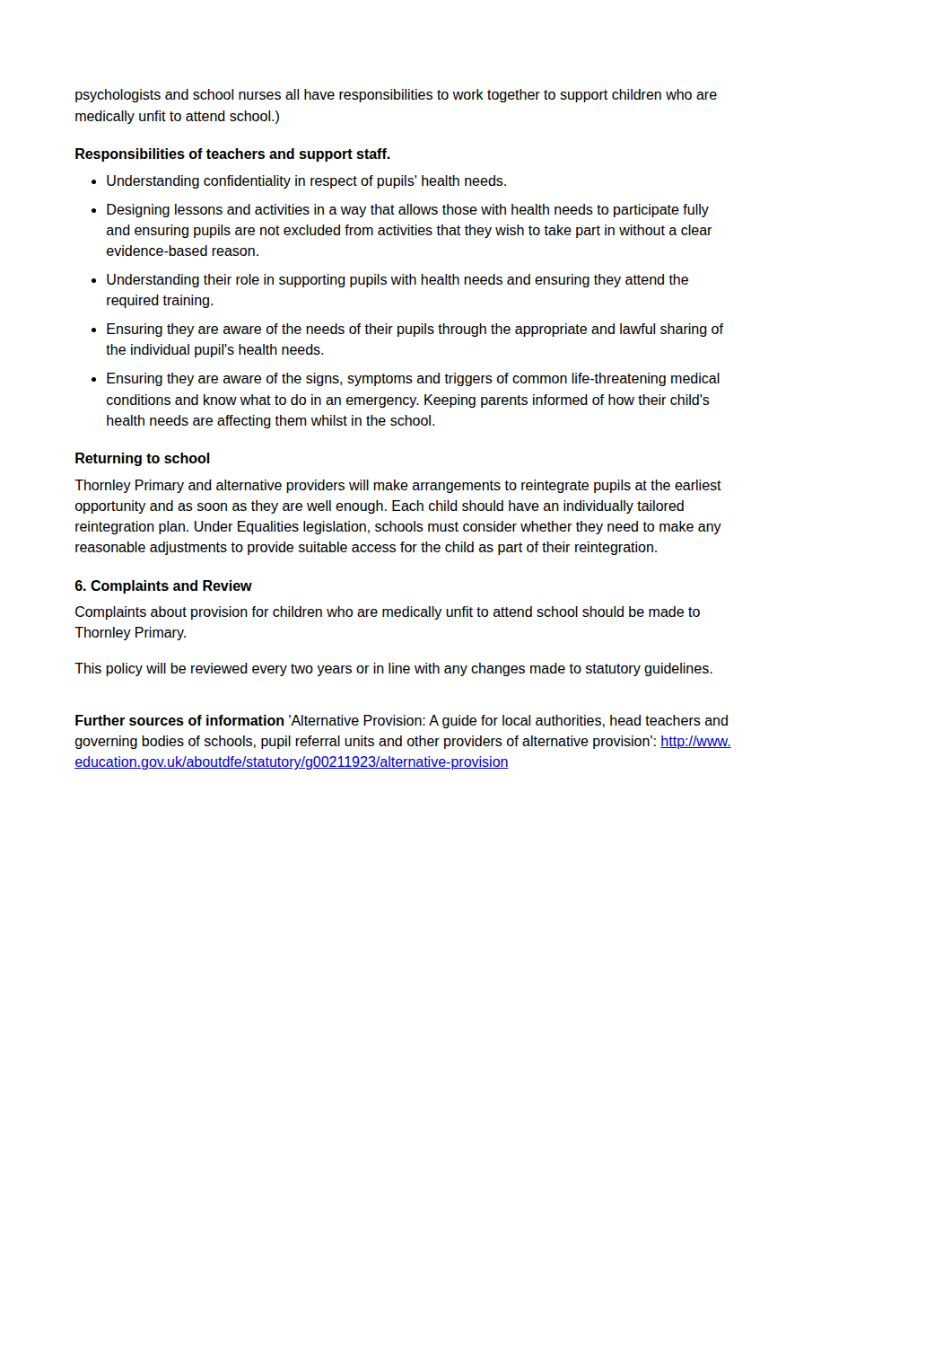psychologists and school nurses all have responsibilities to work together to support children who are medically unfit to attend school.)
Responsibilities of teachers and support staff.
Understanding confidentiality in respect of pupils' health needs.
Designing lessons and activities in a way that allows those with health needs to participate fully and ensuring pupils are not excluded from activities that they wish to take part in without a clear evidence-based reason.
Understanding their role in supporting pupils with health needs and ensuring they attend the required training.
Ensuring they are aware of the needs of their pupils through the appropriate and lawful sharing of the individual pupil's health needs.
Ensuring they are aware of the signs, symptoms and triggers of common life-threatening medical conditions and know what to do in an emergency. Keeping parents informed of how their child's health needs are affecting them whilst in the school.
Returning to school
Thornley Primary and alternative providers will make arrangements to reintegrate pupils at the earliest opportunity and as soon as they are well enough. Each child should have an individually tailored reintegration plan. Under Equalities legislation, schools must consider whether they need to make any reasonable adjustments to provide suitable access for the child as part of their reintegration.
6. Complaints and Review
Complaints about provision for children who are medically unfit to attend school should be made to Thornley Primary.
This policy will be reviewed every two years or in line with any changes made to statutory guidelines.
Further sources of information 'Alternative Provision: A guide for local authorities, head teachers and governing bodies of schools, pupil referral units and other providers of alternative provision': http://www.education.gov.uk/aboutdfe/statutory/g00211923/alternative-provision